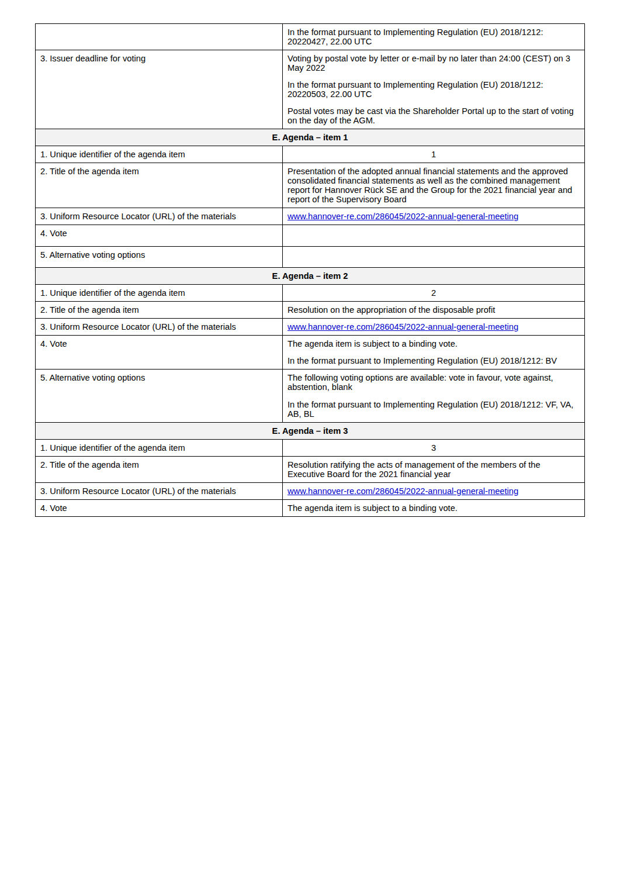| | In the format pursuant to Implementing Regulation (EU) 2018/1212: 20220427, 22.00 UTC |
| 3. Issuer deadline for voting | Voting by postal vote by letter or e-mail by no later than 24:00 (CEST) on 3 May 2022 In the format pursuant to Implementing Regulation (EU) 2018/1212: 20220503, 22.00 UTC Postal votes may be cast via the Shareholder Portal up to the start of voting on the day of the AGM. |
| E. Agenda – item 1 |
| 1. Unique identifier of the agenda item | 1 |
| 2. Title of the agenda item | Presentation of the adopted annual financial statements and the approved consolidated financial statements as well as the combined management report for Hannover Rück SE and the Group for the 2021 financial year and report of the Supervisory Board |
| 3. Uniform Resource Locator (URL) of the materials | www.hannover-re.com/286045/2022-annual-general-meeting |
| 4. Vote | |
| 5. Alternative voting options | |
| E. Agenda – item 2 |
| 1. Unique identifier of the agenda item | 2 |
| 2. Title of the agenda item | Resolution on the appropriation of the disposable profit |
| 3. Uniform Resource Locator (URL) of the materials | www.hannover-re.com/286045/2022-annual-general-meeting |
| 4. Vote | The agenda item is subject to a binding vote. In the format pursuant to Implementing Regulation (EU) 2018/1212: BV |
| 5. Alternative voting options | The following voting options are available: vote in favour, vote against, abstention, blank In the format pursuant to Implementing Regulation (EU) 2018/1212: VF, VA, AB, BL |
| E. Agenda – item 3 |
| 1. Unique identifier of the agenda item | 3 |
| 2. Title of the agenda item | Resolution ratifying the acts of management of the members of the Executive Board for the 2021 financial year |
| 3. Uniform Resource Locator (URL) of the materials | www.hannover-re.com/286045/2022-annual-general-meeting |
| 4. Vote | The agenda item is subject to a binding vote. |